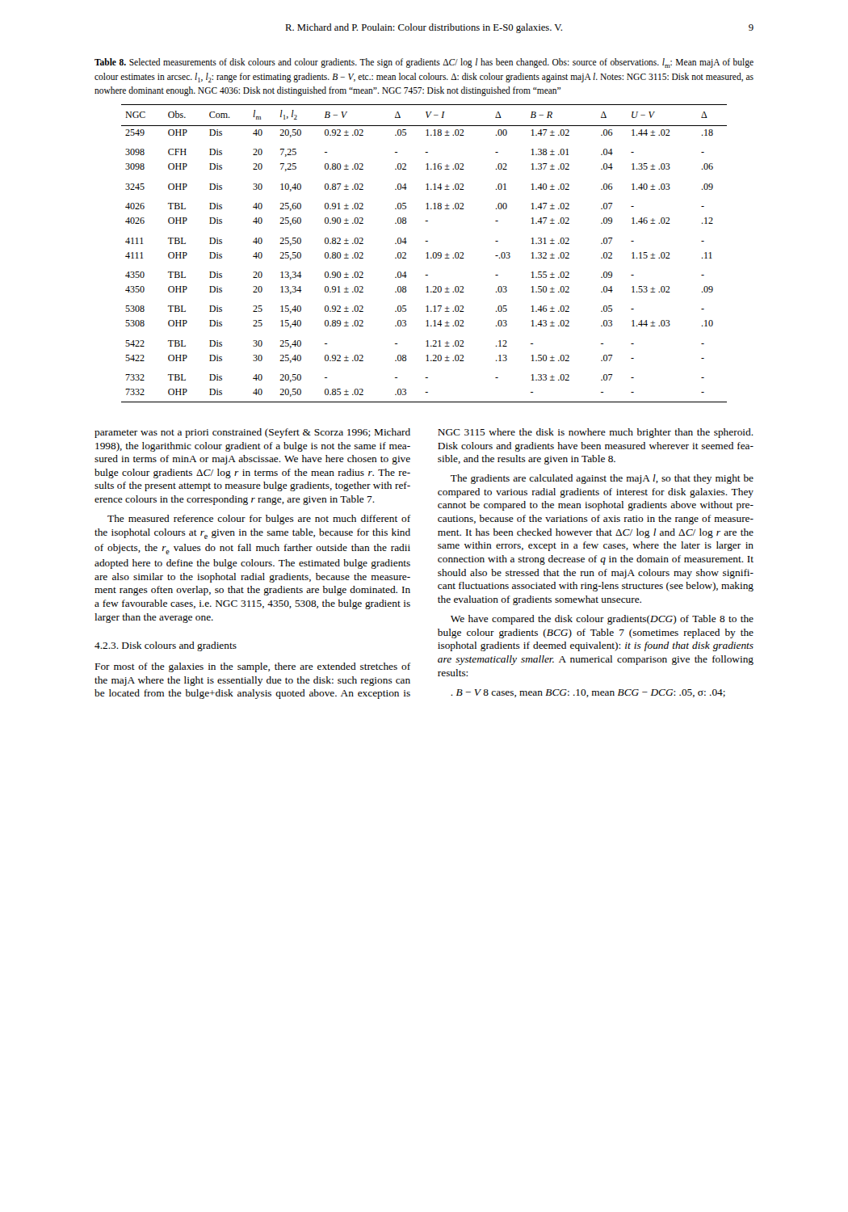R. Michard and P. Poulain: Colour distributions in E-S0 galaxies. V. 9
Table 8. Selected measurements of disk colours and colour gradients. The sign of gradients ΔC/ log l has been changed. Obs: source of observations. lm: Mean majA of bulge colour estimates in arcsec. l1, l2: range for estimating gradients. B − V, etc.: mean local colours. Δ: disk colour gradients against majA l. Notes: NGC 3115: Disk not measured, as nowhere dominant enough. NGC 4036: Disk not distinguished from “mean”. NGC 7457: Disk not distinguished from “mean”
| NGC | Obs. | Com. | l m | l 1 , l 2 | B − V | Δ | V − I | Δ | B − R | Δ | U − V | Δ |
| --- | --- | --- | --- | --- | --- | --- | --- | --- | --- | --- | --- | --- |
| 2549 | OHP | Dis | 40 | 20,50 | 0.92 ± .02 | .05 | 1.18 ± .02 | .00 | 1.47 ± .02 | .06 | 1.44 ± .02 | .18 |
| 3098 | CFH | Dis | 20 | 7,25 | - | - | - | - | 1.38 ± .01 | .04 | - | - |
| 3098 | OHP | Dis | 20 | 7,25 | 0.80 ± .02 | .02 | 1.16 ± .02 | .02 | 1.37 ± .02 | .04 | 1.35 ± .03 | .06 |
| 3245 | OHP | Dis | 30 | 10,40 | 0.87 ± .02 | .04 | 1.14 ± .02 | .01 | 1.40 ± .02 | .06 | 1.40 ± .03 | .09 |
| 4026 | TBL | Dis | 40 | 25,60 | 0.91 ± .02 | .05 | 1.18 ± .02 | .00 | 1.47 ± .02 | .07 | - | - |
| 4026 | OHP | Dis | 40 | 25,60 | 0.90 ± .02 | .08 | - | - | 1.47 ± .02 | .09 | 1.46 ± .02 | .12 |
| 4111 | TBL | Dis | 40 | 25,50 | 0.82 ± .02 | .04 | - | - | 1.31 ± .02 | .07 | - | - |
| 4111 | OHP | Dis | 40 | 25,50 | 0.80 ± .02 | .02 | 1.09 ± .02 | -.03 | 1.32 ± .02 | .02 | 1.15 ± .02 | .11 |
| 4350 | TBL | Dis | 20 | 13,34 | 0.90 ± .02 | .04 | - | - | 1.55 ± .02 | .09 | - | - |
| 4350 | OHP | Dis | 20 | 13,34 | 0.91 ± .02 | .08 | 1.20 ± .02 | .03 | 1.50 ± .02 | .04 | 1.53 ± .02 | .09 |
| 5308 | TBL | Dis | 25 | 15,40 | 0.92 ± .02 | .05 | 1.17 ± .02 | .05 | 1.46 ± .02 | .05 | - | - |
| 5308 | OHP | Dis | 25 | 15,40 | 0.89 ± .02 | .03 | 1.14 ± .02 | .03 | 1.43 ± .02 | .03 | 1.44 ± .03 | .10 |
| 5422 | TBL | Dis | 30 | 25,40 | - | - | 1.21 ± .02 | .12 | - | - | - | - |
| 5422 | OHP | Dis | 30 | 25,40 | 0.92 ± .02 | .08 | 1.20 ± .02 | .13 | 1.50 ± .02 | .07 | - | - |
| 7332 | TBL | Dis | 40 | 20,50 | - | - | - | - | 1.33 ± .02 | .07 | - | - |
| 7332 | OHP | Dis | 40 | 20,50 | 0.85 ± .02 | .03 | - | | - | - | - | - |
parameter was not a priori constrained (Seyfert & Scorza 1996; Michard 1998), the logarithmic colour gradient of a bulge is not the same if measured in terms of minA or majA abscissae. We have here chosen to give bulge colour gradients ΔC/ log r in terms of the mean radius r. The results of the present attempt to measure bulge gradients, together with reference colours in the corresponding r range, are given in Table 7.
The measured reference colour for bulges are not much different of the isophotal colours at re given in the same table, because for this kind of objects, the re values do not fall much farther outside than the radii adopted here to define the bulge colours. The estimated bulge gradients are also similar to the isophotal radial gradients, because the measurement ranges often overlap, so that the gradients are bulge dominated. In a few favourable cases, i.e. NGC 3115, 4350, 5308, the bulge gradient is larger than the average one.
4.2.3. Disk colours and gradients
For most of the galaxies in the sample, there are extended stretches of the majA where the light is essentially due to the disk: such regions can be located from the bulge+disk analysis quoted above. An exception is NGC 3115 where the disk is nowhere much brighter than the spheroid. Disk colours and gradients have been measured wherever it seemed feasible, and the results are given in Table 8.
The gradients are calculated against the majA l, so that they might be compared to various radial gradients of interest for disk galaxies. They cannot be compared to the mean isophotal gradients above without precautions, because of the variations of axis ratio in the range of measurement. It has been checked however that ΔC/ log l and ΔC/ log r are the same within errors, except in a few cases, where the later is larger in connection with a strong decrease of q in the domain of measurement. It should also be stressed that the run of majA colours may show significant fluctuations associated with ring-lens structures (see below), making the evaluation of gradients somewhat unsecure.
We have compared the disk colour gradients(DCG) of Table 8 to the bulge colour gradients (BCG) of Table 7 (sometimes replaced by the isophotal gradients if deemed equivalent): it is found that disk gradients are systematically smaller. A numerical comparison give the following results:
. B − V 8 cases, mean BCG: .10, mean BCG − DCG: .05, σ: .04;